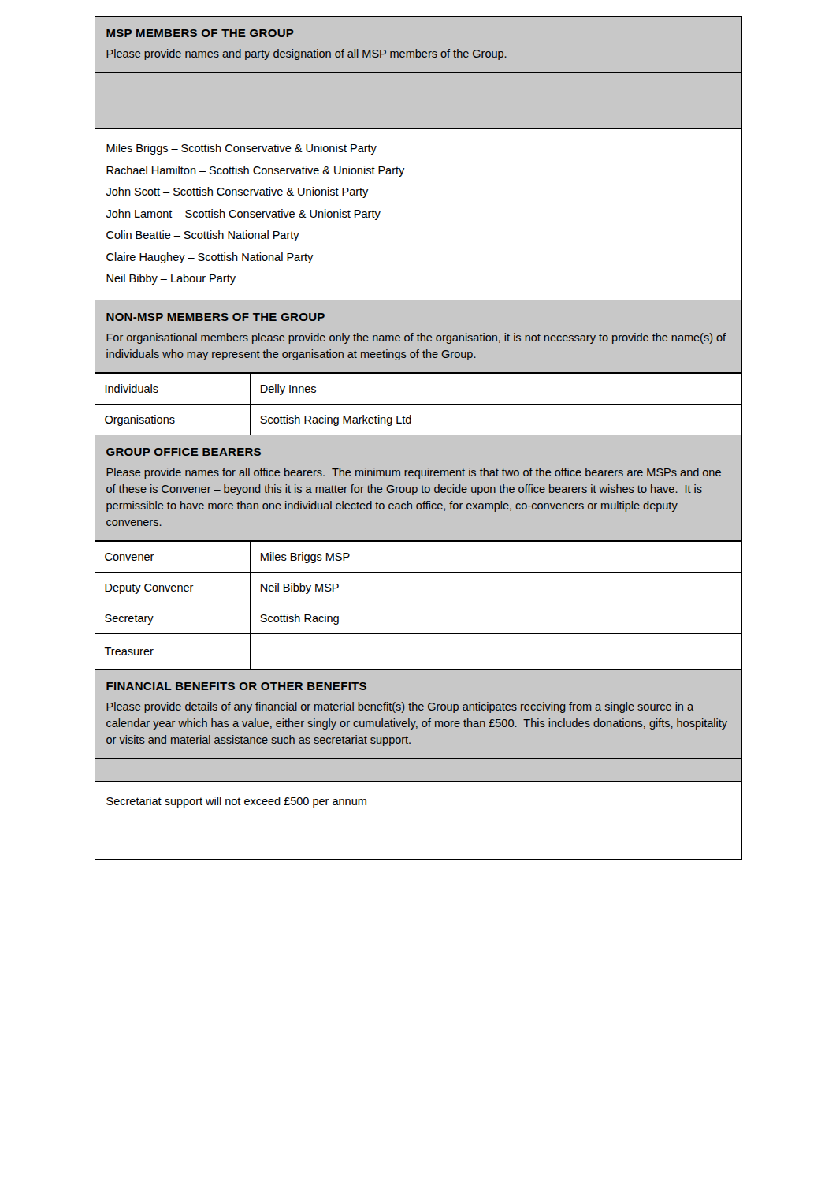MSP MEMBERS OF THE GROUP
Please provide names and party designation of all MSP members of the Group.
Miles Briggs – Scottish Conservative & Unionist Party
Rachael Hamilton – Scottish Conservative & Unionist Party
John Scott – Scottish Conservative & Unionist Party
John Lamont – Scottish Conservative & Unionist Party
Colin Beattie – Scottish National Party
Claire Haughey – Scottish National Party
Neil Bibby – Labour Party
NON-MSP MEMBERS OF THE GROUP
For organisational members please provide only the name of the organisation, it is not necessary to provide the name(s) of individuals who may represent the organisation at meetings of the Group.
| Individuals | Delly Innes |
| Organisations | Scottish Racing Marketing Ltd |
GROUP OFFICE BEARERS
Please provide names for all office bearers. The minimum requirement is that two of the office bearers are MSPs and one of these is Convener – beyond this it is a matter for the Group to decide upon the office bearers it wishes to have. It is permissible to have more than one individual elected to each office, for example, co-conveners or multiple deputy conveners.
| Convener | Miles Briggs MSP |
| Deputy Convener | Neil Bibby MSP |
| Secretary | Scottish Racing |
| Treasurer | |
FINANCIAL BENEFITS OR OTHER BENEFITS
Please provide details of any financial or material benefit(s) the Group anticipates receiving from a single source in a calendar year which has a value, either singly or cumulatively, of more than £500. This includes donations, gifts, hospitality or visits and material assistance such as secretariat support.
Secretariat support will not exceed £500 per annum